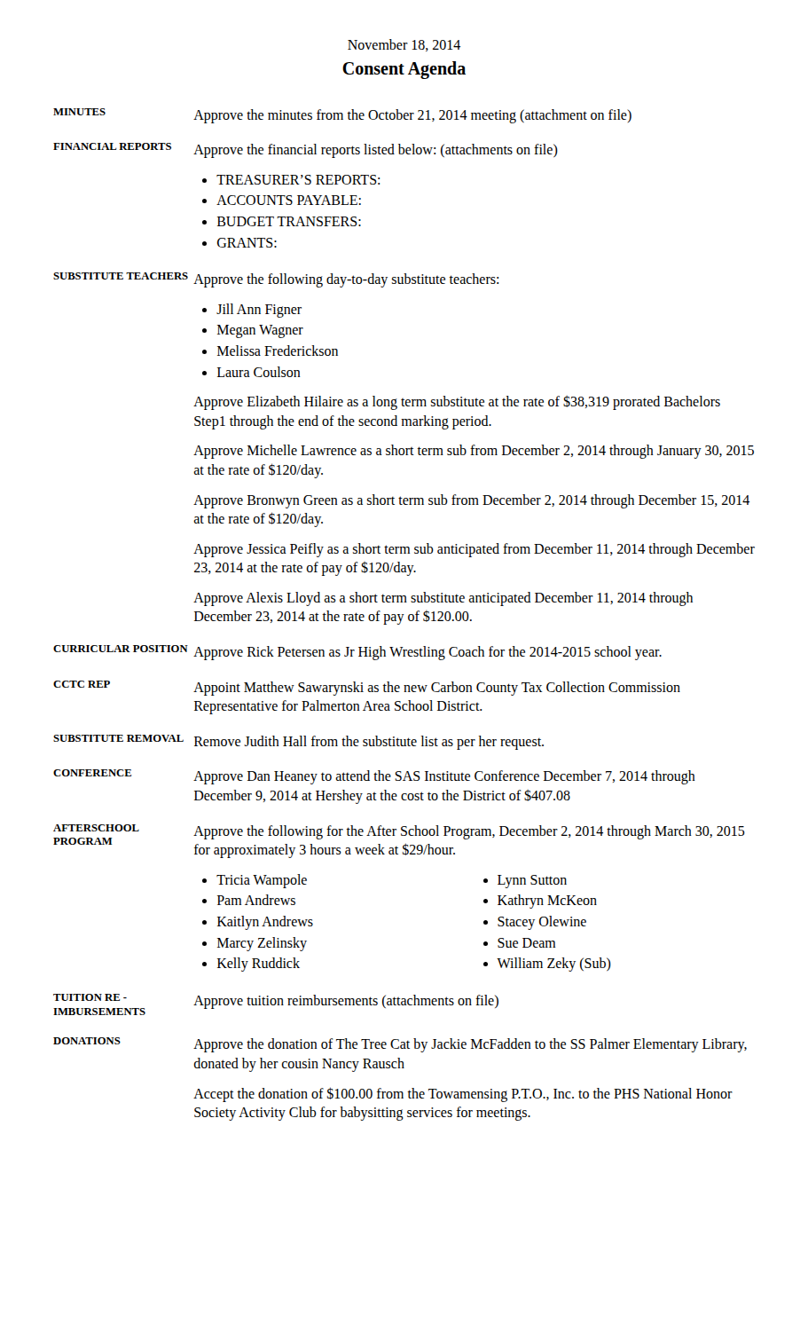November 18, 2014
Consent Agenda
| Minutes | Approve the minutes from the October 21, 2014 meeting (attachment on file) |
| Financial Reports | Approve the financial reports listed below: (attachments on file) TREASURER’S REPORTS: ACCOUNTS PAYABLE: BUDGET TRANSFERS: GRANTS: |
| Substitute Teachers | Approve the following day-to-day substitute teachers: Jill Ann Figner Megan Wagner Melissa Frederickson Laura Coulson Approve Elizabeth Hilaire as a long term substitute at the rate of $38,319 prorated Bachelors Step1 through the end of the second marking period. Approve Michelle Lawrence as a short term sub from December 2, 2014 through January 30, 2015 at the rate of $120/day. Approve Bronwyn Green as a short term sub from December 2, 2014 through December 15, 2014 at the rate of $120/day. Approve Jessica Peifly as a short term sub anticipated from December 11, 2014 through December 23, 2014 at the rate of pay of $120/day. Approve Alexis Lloyd as a short term substitute anticipated December 11, 2014 through December 23, 2014 at the rate of pay of $120.00. |
| Curricular Position | Approve Rick Petersen as Jr High Wrestling Coach for the 2014-2015 school year. |
| CCTC Rep | Appoint Matthew Sawarynski as the new Carbon County Tax Collection Commission Representative for Palmerton Area School District. |
| Substitute Removal | Remove Judith Hall from the substitute list as per her request. |
| Conference | Approve Dan Heaney to attend the SAS Institute Conference December 7, 2014 through December 9, 2014 at Hershey at the cost to the District of $407.08 |
| Afterschool Program | Approve the following for the After School Program, December 2, 2014 through March 30, 2015 for approximately 3 hours a week at $29/hour. Tricia Wampole Pam Andrews Kaitlyn Andrews Marcy Zelinsky Kelly Ruddick Lynn Sutton Kathryn McKeon Stacey Olewine Sue Deam William Zeky (Sub) |
| Tuition Re - Imbursements | Approve tuition reimbursements (attachments on file) |
| Donations | Approve the donation of The Tree Cat by Jackie McFadden to the SS Palmer Elementary Library, donated by her cousin Nancy Rausch Accept the donation of $100.00 from the Towamensing P.T.O., Inc. to the PHS National Honor Society Activity Club for babysitting services for meetings. |